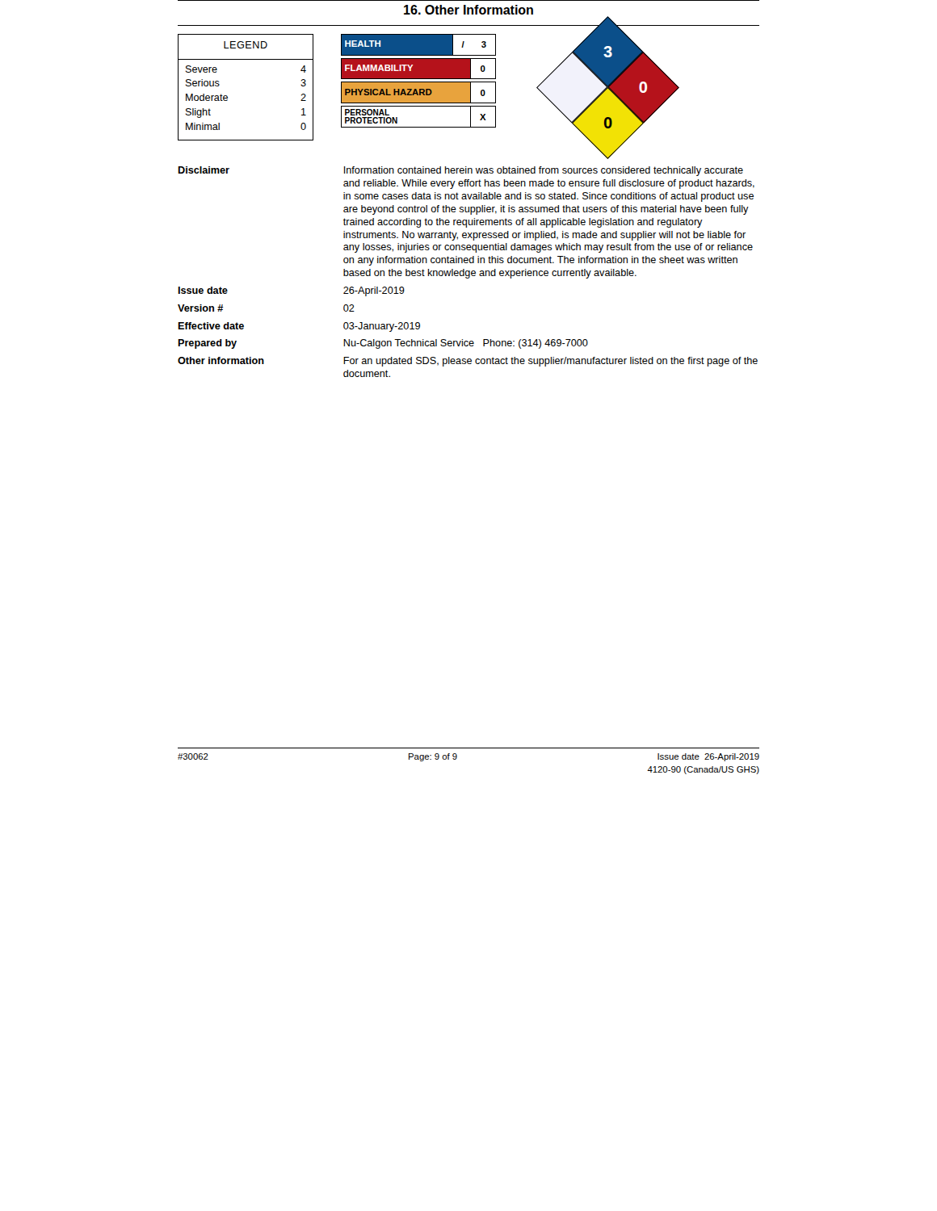16. Other Information
LEGEND
| Severe | 4 |
| Serious | 3 |
| Moderate | 2 |
| Slight | 1 |
| Minimal | 0 |
HEALTH
/3
FLAMMABILITY
0
PHYSICAL HAZARD
0
PERSONAL
PROTECTION
X
0
3
0
| Disclaimer | Information contained herein was obtained from sources considered technically accurate and reliable. While every effort has been made to ensure full disclosure of product hazards, in some cases data is not available and is so stated. Since conditions of actual product use are beyond control of the supplier, it is assumed that users of this material have been fully trained according to the requirements of all applicable legislation and regulatory instruments. No warranty, expressed or implied, is made and supplier will not be liable for any losses, injuries or consequential damages which may result from the use of or reliance on any information contained in this document. The information in the sheet was written based on the best knowledge and experience currently available. |
| Issue date | 26-April-2019 |
| Version # | 02 |
| Effective date | 03-January-2019 |
| Prepared by | Nu-Calgon Technical Service Phone: (314) 469-7000 |
| Other information | For an updated SDS, please contact the supplier/manufacturer listed on the first page of the document. |
#30062
Page: 9 of 9
Issue date 26-April-2019
4120-90 (Canada/US GHS)